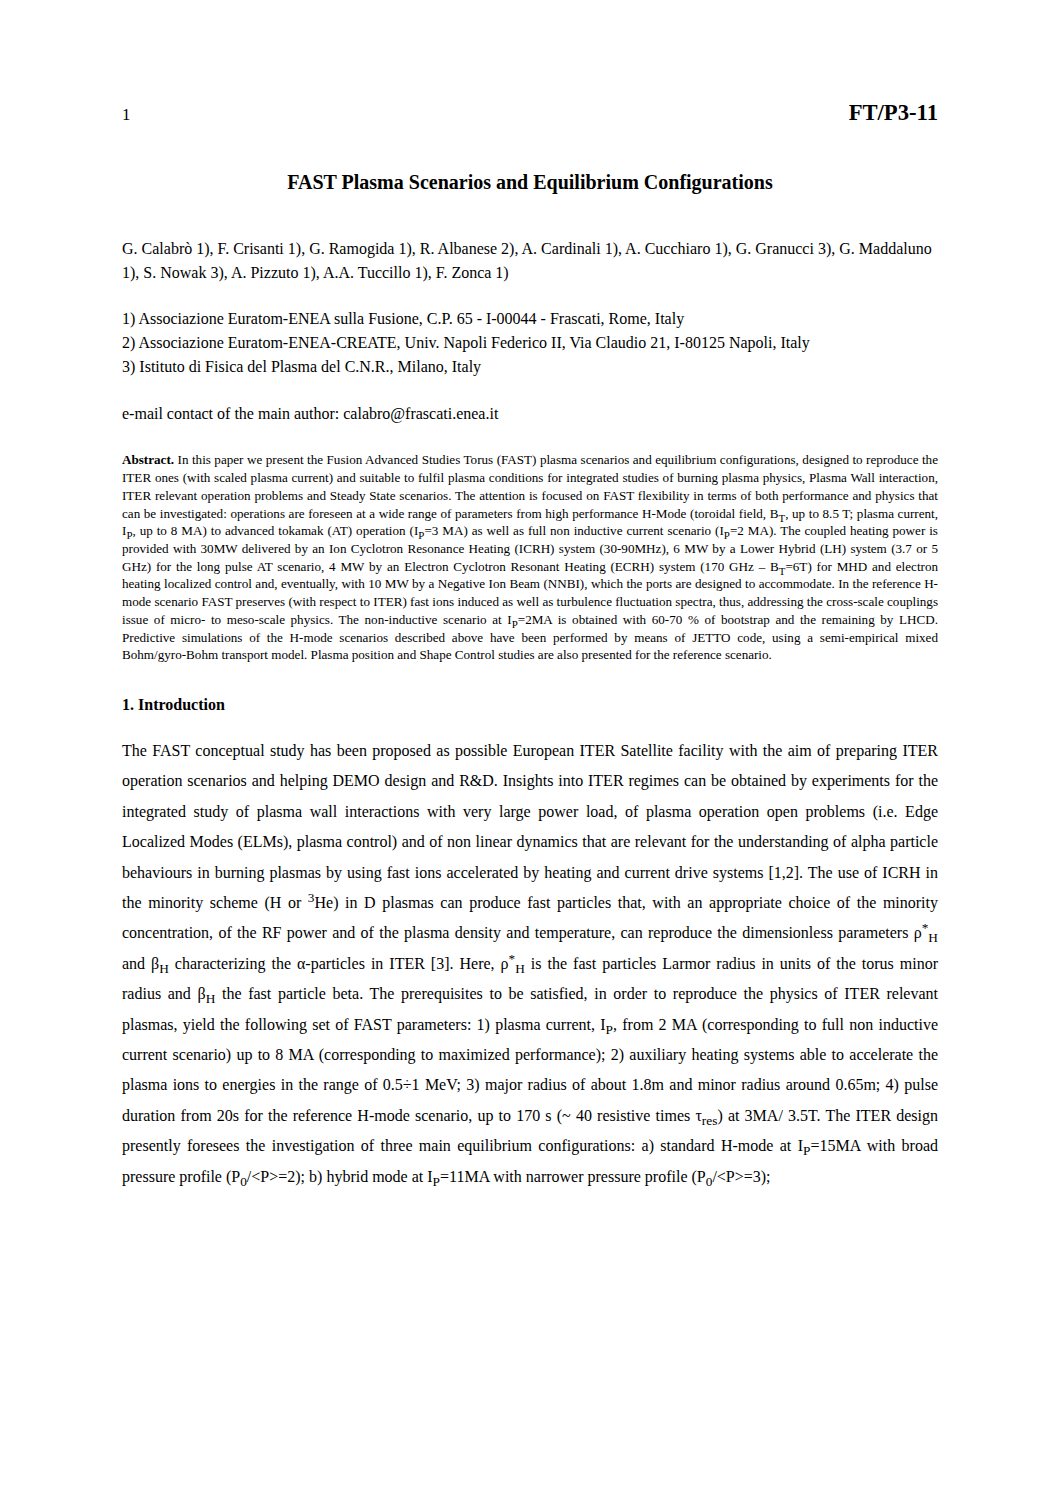1 FT/P3-11
FAST Plasma Scenarios and Equilibrium Configurations
G. Calabrò 1), F. Crisanti 1), G. Ramogida 1), R. Albanese 2), A. Cardinali 1), A. Cucchiaro 1), G. Granucci 3), G. Maddaluno 1), S. Nowak 3), A. Pizzuto 1), A.A. Tuccillo 1), F. Zonca 1)
1) Associazione Euratom-ENEA sulla Fusione, C.P. 65 - I-00044 - Frascati, Rome, Italy
2) Associazione Euratom-ENEA-CREATE, Univ. Napoli Federico II, Via Claudio 21, I-80125 Napoli, Italy
3) Istituto di Fisica del Plasma del C.N.R., Milano, Italy
e-mail contact of the main author: calabro@frascati.enea.it
Abstract. In this paper we present the Fusion Advanced Studies Torus (FAST) plasma scenarios and equilibrium configurations, designed to reproduce the ITER ones (with scaled plasma current) and suitable to fulfil plasma conditions for integrated studies of burning plasma physics, Plasma Wall interaction, ITER relevant operation problems and Steady State scenarios. The attention is focused on FAST flexibility in terms of both performance and physics that can be investigated: operations are foreseen at a wide range of parameters from high performance H-Mode (toroidal field, BT, up to 8.5 T; plasma current, IP, up to 8 MA) to advanced tokamak (AT) operation (IP=3 MA) as well as full non inductive current scenario (IP=2 MA). The coupled heating power is provided with 30MW delivered by an Ion Cyclotron Resonance Heating (ICRH) system (30-90MHz), 6 MW by a Lower Hybrid (LH) system (3.7 or 5 GHz) for the long pulse AT scenario, 4 MW by an Electron Cyclotron Resonant Heating (ECRH) system (170 GHz – BT=6T) for MHD and electron heating localized control and, eventually, with 10 MW by a Negative Ion Beam (NNBI), which the ports are designed to accommodate. In the reference H-mode scenario FAST preserves (with respect to ITER) fast ions induced as well as turbulence fluctuation spectra, thus, addressing the cross-scale couplings issue of micro- to meso-scale physics. The non-inductive scenario at IP=2MA is obtained with 60-70 % of bootstrap and the remaining by LHCD. Predictive simulations of the H-mode scenarios described above have been performed by means of JETTO code, using a semi-empirical mixed Bohm/gyro-Bohm transport model. Plasma position and Shape Control studies are also presented for the reference scenario.
1. Introduction
The FAST conceptual study has been proposed as possible European ITER Satellite facility with the aim of preparing ITER operation scenarios and helping DEMO design and R&D. Insights into ITER regimes can be obtained by experiments for the integrated study of plasma wall interactions with very large power load, of plasma operation open problems (i.e. Edge Localized Modes (ELMs), plasma control) and of non linear dynamics that are relevant for the understanding of alpha particle behaviours in burning plasmas by using fast ions accelerated by heating and current drive systems [1,2]. The use of ICRH in the minority scheme (H or 3He) in D plasmas can produce fast particles that, with an appropriate choice of the minority concentration, of the RF power and of the plasma density and temperature, can reproduce the dimensionless parameters ρ*H and βH characterizing the α-particles in ITER [3]. Here, ρ*H is the fast particles Larmor radius in units of the torus minor radius and βH the fast particle beta. The prerequisites to be satisfied, in order to reproduce the physics of ITER relevant plasmas, yield the following set of FAST parameters: 1) plasma current, IP, from 2 MA (corresponding to full non inductive current scenario) up to 8 MA (corresponding to maximized performance); 2) auxiliary heating systems able to accelerate the plasma ions to energies in the range of 0.5÷1 MeV; 3) major radius of about 1.8m and minor radius around 0.65m; 4) pulse duration from 20s for the reference H-mode scenario, up to 170 s (~ 40 resistive times τres) at 3MA/ 3.5T. The ITER design presently foresees the investigation of three main equilibrium configurations: a) standard H-mode at IP=15MA with broad pressure profile (P0/<P>=2); b) hybrid mode at IP=11MA with narrower pressure profile (P0/<P>=3);